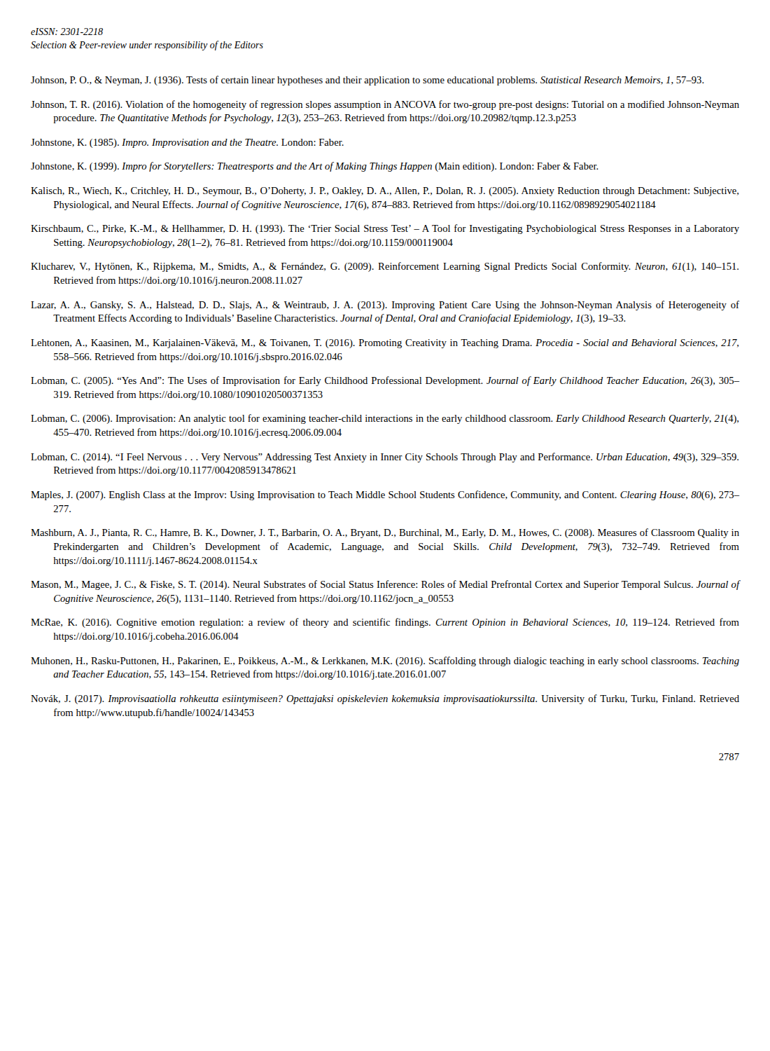eISSN: 2301-2218
Selection & Peer-review under responsibility of the Editors
Johnson, P. O., & Neyman, J. (1936). Tests of certain linear hypotheses and their application to some educational problems. Statistical Research Memoirs, 1, 57–93.
Johnson, T. R. (2016). Violation of the homogeneity of regression slopes assumption in ANCOVA for two-group pre-post designs: Tutorial on a modified Johnson-Neyman procedure. The Quantitative Methods for Psychology, 12(3), 253–263. Retrieved from https://doi.org/10.20982/tqmp.12.3.p253
Johnstone, K. (1985). Impro. Improvisation and the Theatre. London: Faber.
Johnstone, K. (1999). Impro for Storytellers: Theatresports and the Art of Making Things Happen (Main edition). London: Faber & Faber.
Kalisch, R., Wiech, K., Critchley, H. D., Seymour, B., O’Doherty, J. P., Oakley, D. A., Allen, P., Dolan, R. J. (2005). Anxiety Reduction through Detachment: Subjective, Physiological, and Neural Effects. Journal of Cognitive Neuroscience, 17(6), 874–883. Retrieved from https://doi.org/10.1162/0898929054021184
Kirschbaum, C., Pirke, K.-M., & Hellhammer, D. H. (1993). The ‘Trier Social Stress Test’ – A Tool for Investigating Psychobiological Stress Responses in a Laboratory Setting. Neuropsychobiology, 28(1–2), 76–81. Retrieved from https://doi.org/10.1159/000119004
Klucharev, V., Hytönen, K., Rijpkema, M., Smidts, A., & Fernández, G. (2009). Reinforcement Learning Signal Predicts Social Conformity. Neuron, 61(1), 140–151. Retrieved from https://doi.org/10.1016/j.neuron.2008.11.027
Lazar, A. A., Gansky, S. A., Halstead, D. D., Slajs, A., & Weintraub, J. A. (2013). Improving Patient Care Using the Johnson-Neyman Analysis of Heterogeneity of Treatment Effects According to Individuals’ Baseline Characteristics. Journal of Dental, Oral and Craniofacial Epidemiology, 1(3), 19–33.
Lehtonen, A., Kaasinen, M., Karjalainen-Väkevä, M., & Toivanen, T. (2016). Promoting Creativity in Teaching Drama. Procedia - Social and Behavioral Sciences, 217, 558–566. Retrieved from https://doi.org/10.1016/j.sbspro.2016.02.046
Lobman, C. (2005). “Yes And”: The Uses of Improvisation for Early Childhood Professional Development. Journal of Early Childhood Teacher Education, 26(3), 305–319. Retrieved from https://doi.org/10.1080/10901020500371353
Lobman, C. (2006). Improvisation: An analytic tool for examining teacher-child interactions in the early childhood classroom. Early Childhood Research Quarterly, 21(4), 455–470. Retrieved from https://doi.org/10.1016/j.ecresq.2006.09.004
Lobman, C. (2014). “I Feel Nervous . . . Very Nervous” Addressing Test Anxiety in Inner City Schools Through Play and Performance. Urban Education, 49(3), 329–359. Retrieved from https://doi.org/10.1177/0042085913478621
Maples, J. (2007). English Class at the Improv: Using Improvisation to Teach Middle School Students Confidence, Community, and Content. Clearing House, 80(6), 273–277.
Mashburn, A. J., Pianta, R. C., Hamre, B. K., Downer, J. T., Barbarin, O. A., Bryant, D., Burchinal, M., Early, D. M., Howes, C. (2008). Measures of Classroom Quality in Prekindergarten and Children’s Development of Academic, Language, and Social Skills. Child Development, 79(3), 732–749. Retrieved from https://doi.org/10.1111/j.1467-8624.2008.01154.x
Mason, M., Magee, J. C., & Fiske, S. T. (2014). Neural Substrates of Social Status Inference: Roles of Medial Prefrontal Cortex and Superior Temporal Sulcus. Journal of Cognitive Neuroscience, 26(5), 1131–1140. Retrieved from https://doi.org/10.1162/jocn_a_00553
McRae, K. (2016). Cognitive emotion regulation: a review of theory and scientific findings. Current Opinion in Behavioral Sciences, 10, 119–124. Retrieved from https://doi.org/10.1016/j.cobeha.2016.06.004
Muhonen, H., Rasku-Puttonen, H., Pakarinen, E., Poikkeus, A.-M., & Lerkkanen, M.K. (2016). Scaffolding through dialogic teaching in early school classrooms. Teaching and Teacher Education, 55, 143–154. Retrieved from https://doi.org/10.1016/j.tate.2016.01.007
Novák, J. (2017). Improvisaatiolla rohkeutta esiintymiseen? Opettajaksi opiskelevien kokemuksia improvisaatiokurssilta. University of Turku, Turku, Finland. Retrieved from http://www.utupub.fi/handle/10024/143453
2787